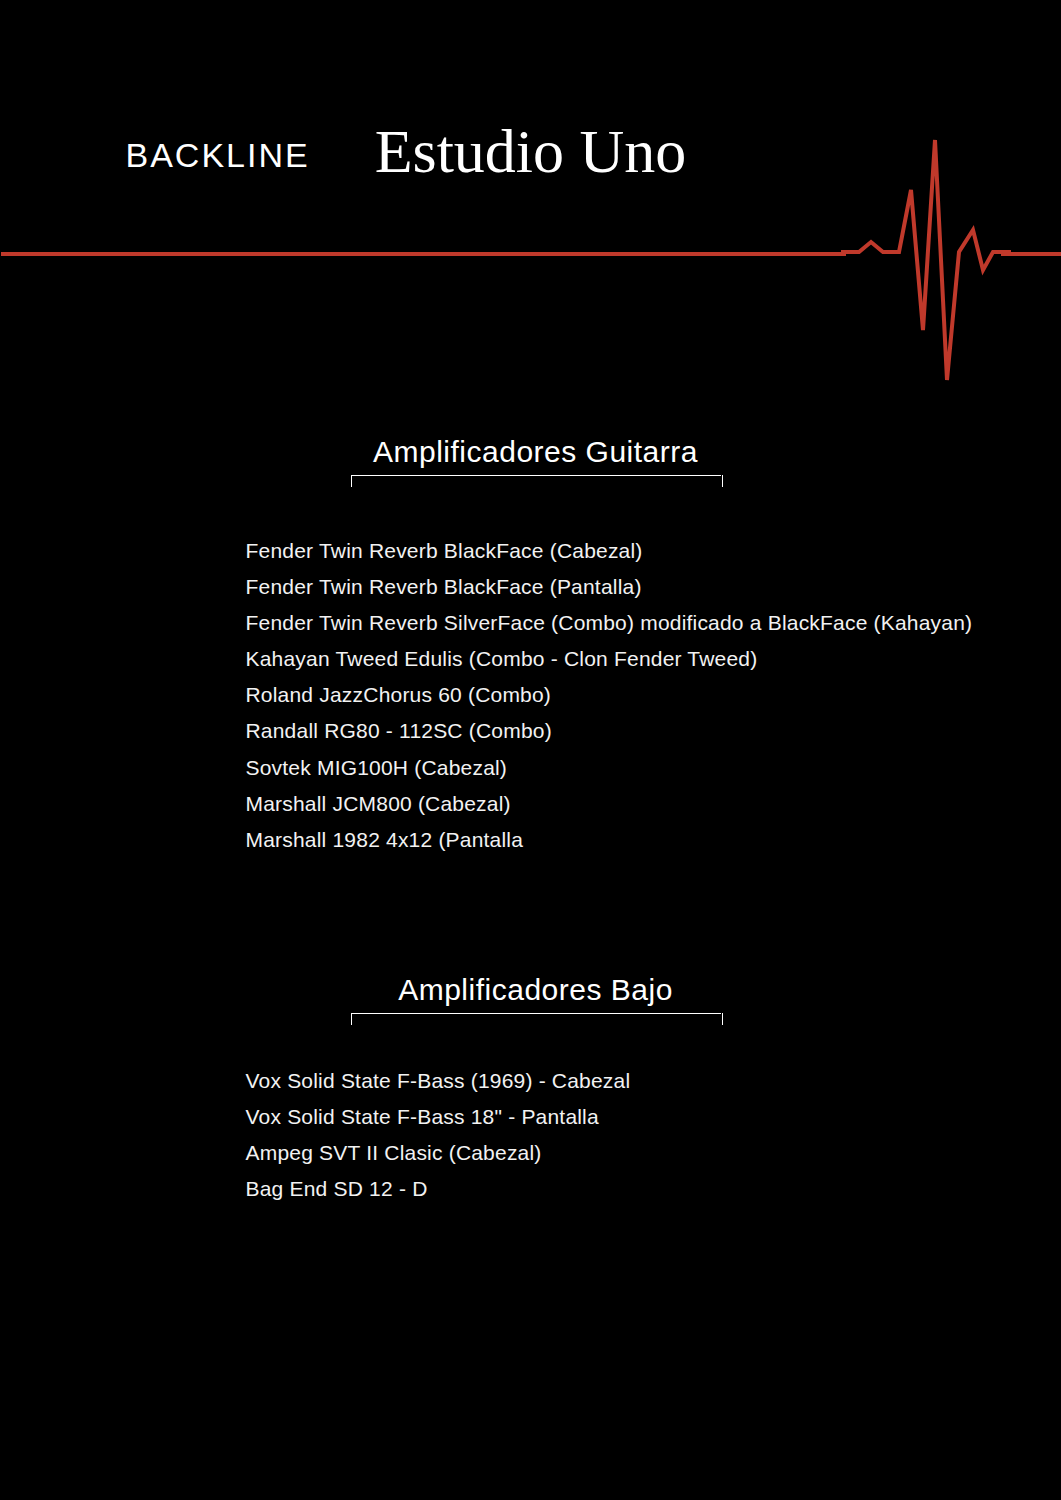BACKLINE
Estudio Uno
Amplificadores Guitarra
Fender Twin Reverb BlackFace (Cabezal)
Fender Twin Reverb BlackFace (Pantalla)
Fender Twin Reverb SilverFace (Combo) modificado a BlackFace (Kahayan)
Kahayan Tweed Edulis (Combo - Clon Fender Tweed)
Roland JazzChorus 60 (Combo)
Randall RG80 - 112SC (Combo)
Sovtek MIG100H (Cabezal)
Marshall JCM800 (Cabezal)
Marshall 1982 4x12 (Pantalla
Amplificadores Bajo
Vox Solid State F-Bass (1969) - Cabezal
Vox Solid State F-Bass 18" - Pantalla
Ampeg SVT II Clasic (Cabezal)
Bag End SD 12 - D